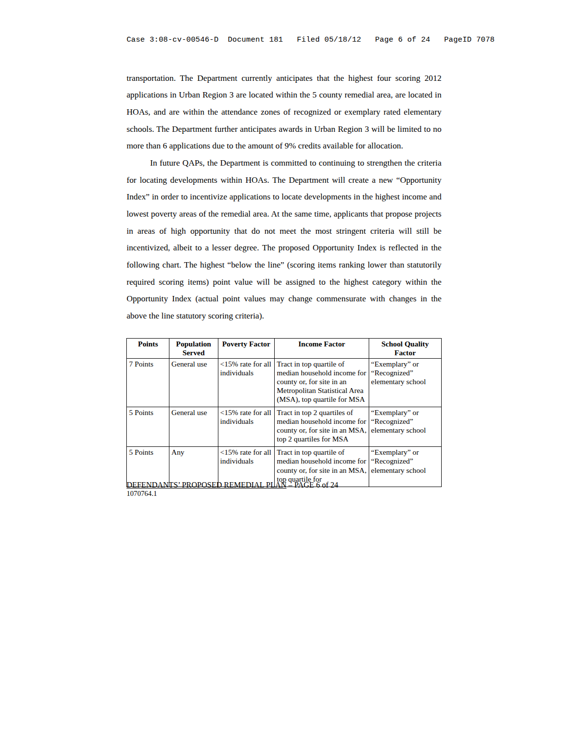Case 3:08-cv-00546-D Document 181 Filed 05/18/12 Page 6 of 24 PageID 7078
transportation. The Department currently anticipates that the highest four scoring 2012 applications in Urban Region 3 are located within the 5 county remedial area, are located in HOAs, and are within the attendance zones of recognized or exemplary rated elementary schools. The Department further anticipates awards in Urban Region 3 will be limited to no more than 6 applications due to the amount of 9% credits available for allocation.
In future QAPs, the Department is committed to continuing to strengthen the criteria for locating developments within HOAs. The Department will create a new “Opportunity Index” in order to incentivize applications to locate developments in the highest income and lowest poverty areas of the remedial area. At the same time, applicants that propose projects in areas of high opportunity that do not meet the most stringent criteria will still be incentivized, albeit to a lesser degree. The proposed Opportunity Index is reflected in the following chart. The highest “below the line” (scoring items ranking lower than statutorily required scoring items) point value will be assigned to the highest category within the Opportunity Index (actual point values may change commensurate with changes in the above the line statutory scoring criteria).
| Points | Population Served | Poverty Factor | Income Factor | School Quality Factor |
| --- | --- | --- | --- | --- |
| 7 Points | General use | <15% rate for all individuals | Tract in top quartile of median household income for county or, for site in an Metropolitan Statistical Area (MSA), top quartile for MSA | “Exemplary” or “Recognized” elementary school |
| 5 Points | General use | <15% rate for all individuals | Tract in top 2 quartiles of median household income for county or, for site in an MSA, top 2 quartiles for MSA | “Exemplary” or “Recognized” elementary school |
| 5 Points | Any | <15% rate for all individuals | Tract in top quartile of median household income for county or, for site in an MSA, top quartile for | “Exemplary” or “Recognized” elementary school |
DEFENDANTS’ PROPOSED REMEDIAL PLAN – PAGE 6 of 24
1070764.1